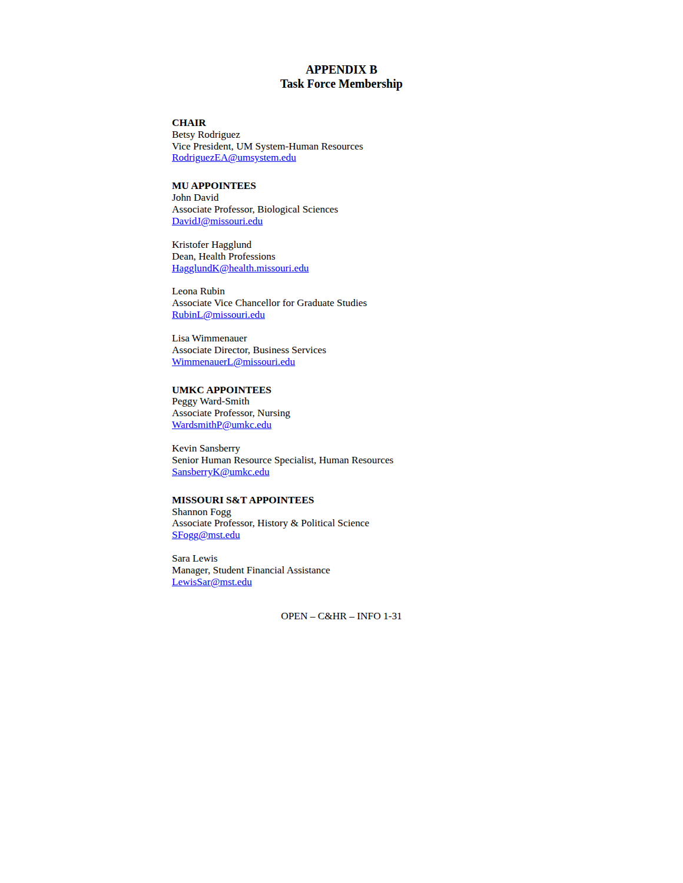APPENDIX BTask Force Membership
CHAIR
Betsy Rodriguez
Vice President, UM System-Human Resources
RodriguezEA@umsystem.edu
MU APPOINTEES
John David
Associate Professor, Biological Sciences
DavidJ@missouri.edu
Kristofer Hagglund
Dean, Health Professions
HagglundK@health.missouri.edu
Leona Rubin
Associate Vice Chancellor for Graduate Studies
RubinL@missouri.edu
Lisa Wimmenauer
Associate Director, Business Services
WimmenauerL@missouri.edu
UMKC APPOINTEES
Peggy Ward-Smith
Associate Professor, Nursing
WardsmithP@umkc.edu
Kevin Sansberry
Senior Human Resource Specialist, Human Resources
SansberryK@umkc.edu
MISSOURI S&T APPOINTEES
Shannon Fogg
Associate Professor, History & Political Science
SFogg@mst.edu
Sara Lewis
Manager, Student Financial Assistance
LewisSar@mst.edu
OPEN – C&HR – INFO 1-31